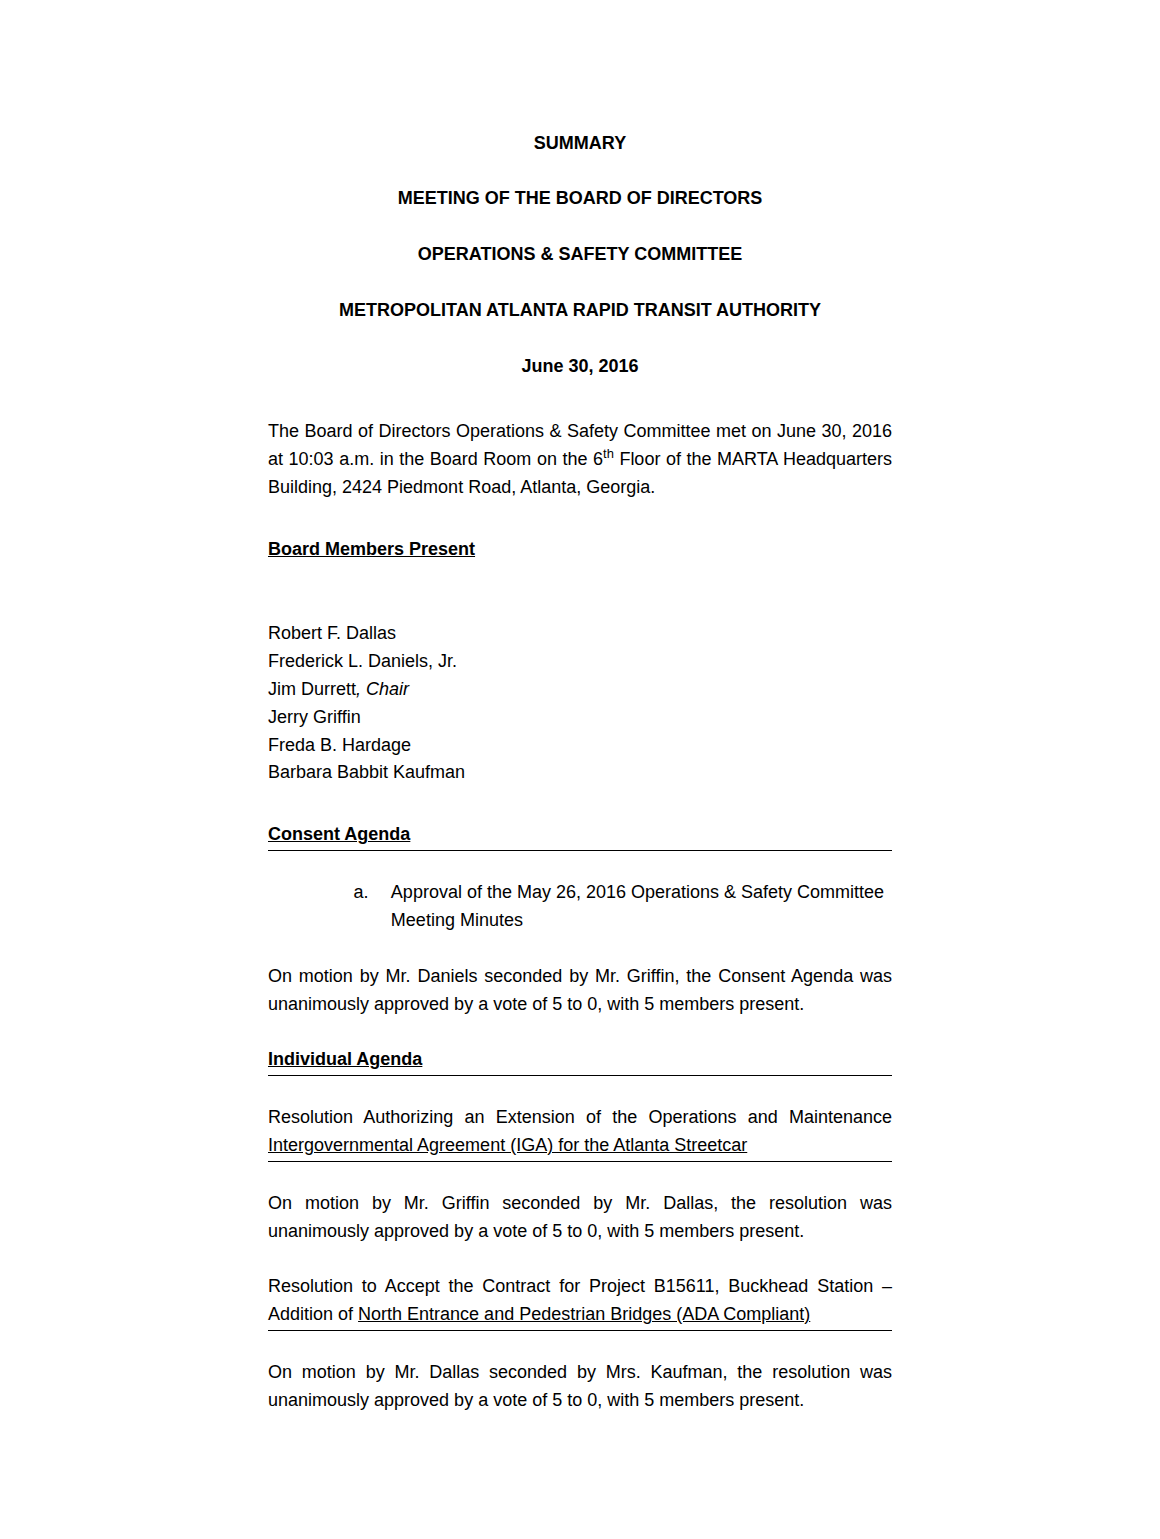SUMMARY
MEETING OF THE BOARD OF DIRECTORS
OPERATIONS & SAFETY COMMITTEE
METROPOLITAN ATLANTA RAPID TRANSIT AUTHORITY
June 30, 2016
The Board of Directors Operations & Safety Committee met on June 30, 2016 at 10:03 a.m. in the Board Room on the 6th Floor of the MARTA Headquarters Building, 2424 Piedmont Road, Atlanta, Georgia.
Board Members Present
Robert F. Dallas
Frederick L. Daniels, Jr.
Jim Durrett, Chair
Jerry Griffin
Freda B. Hardage
Barbara Babbit Kaufman
Consent Agenda
Approval of the May 26, 2016 Operations & Safety Committee Meeting Minutes
On motion by Mr. Daniels seconded by Mr. Griffin, the Consent Agenda was unanimously approved by a vote of 5 to 0, with 5 members present.
Individual Agenda
Resolution Authorizing an Extension of the Operations and Maintenance Intergovernmental Agreement (IGA) for the Atlanta Streetcar
On motion by Mr. Griffin seconded by Mr. Dallas, the resolution was unanimously approved by a vote of 5 to 0, with 5 members present.
Resolution to Accept the Contract for Project B15611, Buckhead Station – Addition of North Entrance and Pedestrian Bridges (ADA Compliant)
On motion by Mr. Dallas seconded by Mrs. Kaufman, the resolution was unanimously approved by a vote of 5 to 0, with 5 members present.